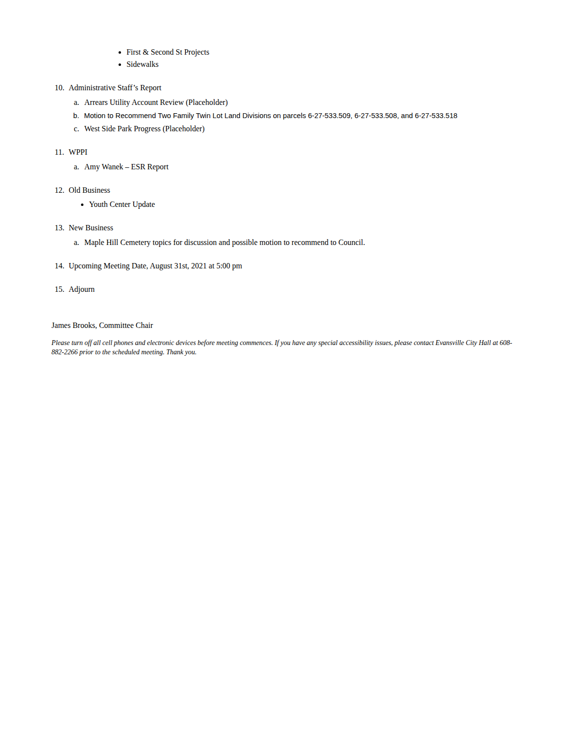First & Second St Projects
Sidewalks
Administrative Staff’s Report
Arrears Utility Account Review (Placeholder)
Motion to Recommend Two Family Twin Lot Land Divisions on parcels 6-27-533.509, 6-27-533.508, and 6-27-533.518
West Side Park Progress (Placeholder)
WPPI
Amy Wanek – ESR Report
Old Business
Youth Center Update
New Business
Maple Hill Cemetery topics for discussion and possible motion to recommend to Council.
Upcoming Meeting Date, August 31st, 2021 at 5:00 pm
Adjourn
James Brooks, Committee Chair
Please turn off all cell phones and electronic devices before meeting commences. If you have any special accessibility issues, please contact Evansville City Hall at 608-882-2266 prior to the scheduled meeting. Thank you.